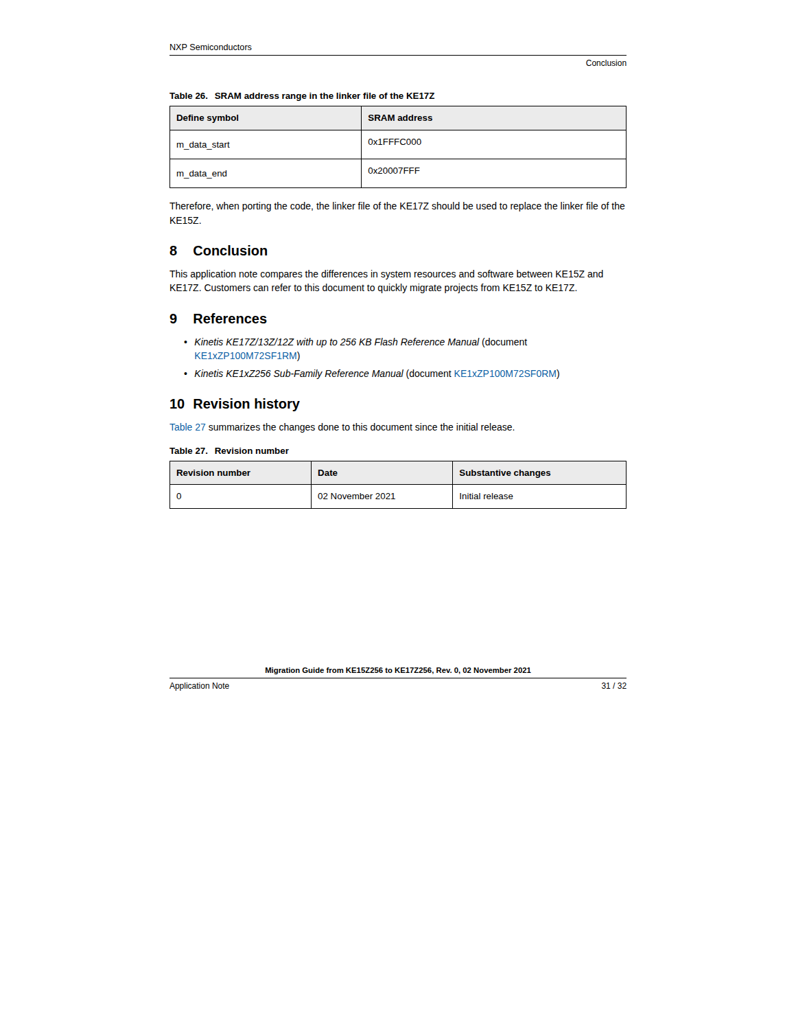NXP Semiconductors
Conclusion
Table 26. SRAM address range in the linker file of the KE17Z
| Define symbol | SRAM address |
| --- | --- |
| m_data_start | 0x1FFFC000 |
| m_data_end | 0x20007FFF |
Therefore, when porting the code, the linker file of the KE17Z should be used to replace the linker file of the KE15Z.
8 Conclusion
This application note compares the differences in system resources and software between KE15Z and KE17Z. Customers can refer to this document to quickly migrate projects from KE15Z to KE17Z.
9 References
Kinetis KE17Z/13Z/12Z with up to 256 KB Flash Reference Manual (document KE1xZP100M72SF1RM)
Kinetis KE1xZ256 Sub-Family Reference Manual (document KE1xZP100M72SF0RM)
10 Revision history
Table 27 summarizes the changes done to this document since the initial release.
Table 27. Revision number
| Revision number | Date | Substantive changes |
| --- | --- | --- |
| 0 | 02 November 2021 | Initial release |
Migration Guide from KE15Z256 to KE17Z256, Rev. 0, 02 November 2021
Application Note 31 / 32